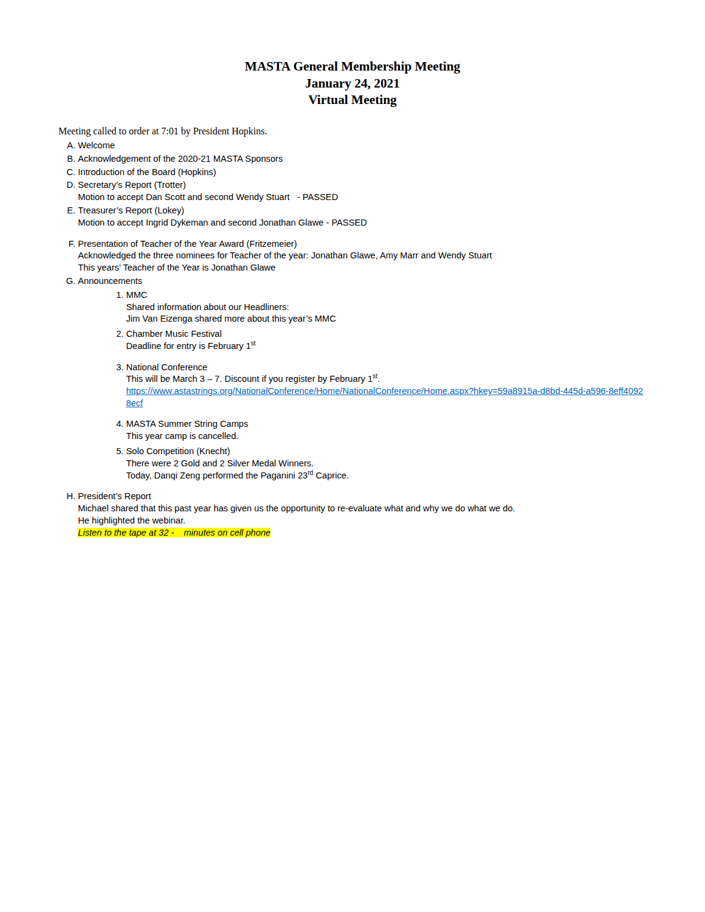MASTA General Membership Meeting
January 24, 2021
Virtual Meeting
Meeting called to order at 7:01 by President Hopkins.
Welcome
Acknowledgement of the 2020-21 MASTA Sponsors
Introduction of the Board (Hopkins)
Secretary’s Report (Trotter)
Motion to accept Dan Scott and second Wendy Stuart - PASSED
Treasurer’s Report (Lokey)
Motion to accept Ingrid Dykeman and second Jonathan Glawe - PASSED
Presentation of Teacher of the Year Award (Fritzemeier)
Acknowledged the three nominees for Teacher of the year: Jonathan Glawe, Amy Marr and Wendy Stuart
This years’ Teacher of the Year is Jonathan Glawe
Announcements
MMC
Shared information about our Headliners:
Jim Van Eizenga shared more about this year’s MMC
Chamber Music Festival
Deadline for entry is February 1st
National Conference
This will be March 3 – 7. Discount if you register by February 1st.
https://www.astastrings.org/NationalConference/Home/NationalConference/Home.aspx?hkey=59a8915a-d8bd-445d-a596-8eff40928ecf
MASTA Summer String Camps
This year camp is cancelled.
Solo Competition (Knecht)
There were 2 Gold and 2 Silver Medal Winners.
Today, Danqi Zeng performed the Paganini 23rd Caprice.
President’s Report
Michael shared that this past year has given us the opportunity to re-evaluate what and why we do what we do.
He highlighted the webinar.
Listen to the tape at 32 - minutes on cell phone